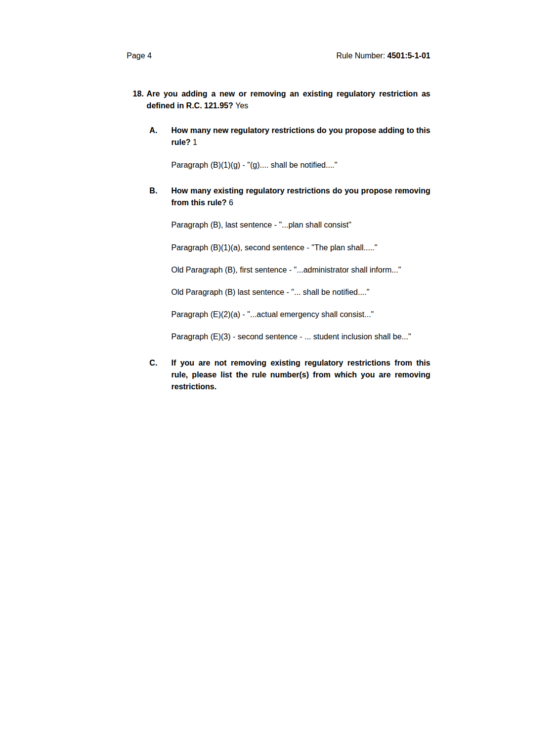Page 4 Rule Number: 4501:5-1-01
18.
Are you adding a new or removing an existing regulatory restriction as defined in R.C. 121.95? Yes
A.
How many new regulatory restrictions do you propose adding to this rule? 1
Paragraph (B)(1)(g) - "(g).... shall be notified...."
B.
How many existing regulatory restrictions do you propose removing from this rule? 6
Paragraph (B), last sentence - "...plan shall consist"
Paragraph (B)(1)(a), second sentence - "The plan shall....."
Old Paragraph (B), first sentence - "...administrator shall inform..."
Old Paragraph (B) last sentence - "... shall be notified...."
Paragraph (E)(2)(a) - "...actual emergency shall consist..."
Paragraph (E)(3) - second sentence - ... student inclusion shall be..."
C.
If you are not removing existing regulatory restrictions from this rule, please list the rule number(s) from which you are removing restrictions.